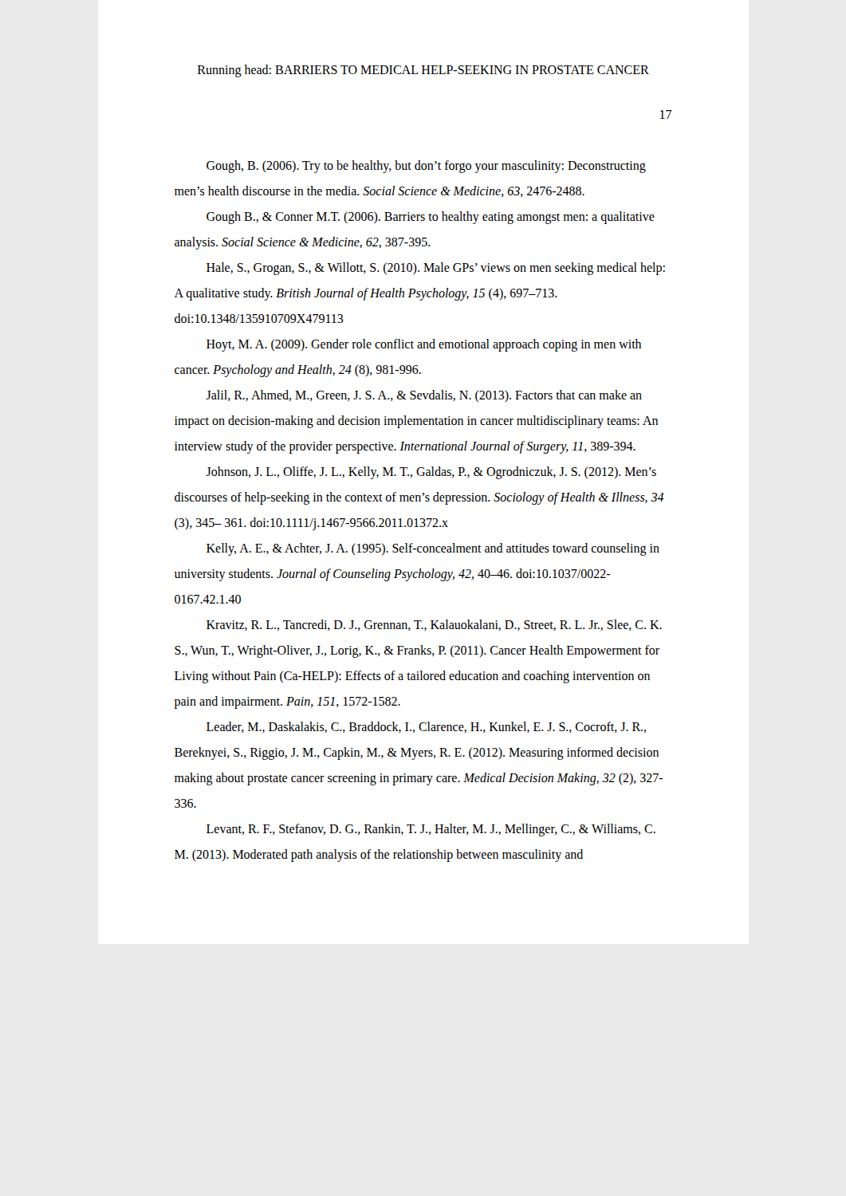Running head: BARRIERS TO MEDICAL HELP-SEEKING IN PROSTATE CANCER
17
Gough, B. (2006). Try to be healthy, but don’t forgo your masculinity: Deconstructing men’s health discourse in the media. Social Science & Medicine, 63, 2476-2488.
Gough B., & Conner M.T. (2006). Barriers to healthy eating amongst men: a qualitative analysis. Social Science & Medicine, 62, 387-395.
Hale, S., Grogan, S., & Willott, S. (2010). Male GPs’ views on men seeking medical help: A qualitative study. British Journal of Health Psychology, 15 (4), 697–713. doi:10.1348/135910709X479113
Hoyt, M. A. (2009). Gender role conflict and emotional approach coping in men with cancer. Psychology and Health, 24 (8), 981-996.
Jalil, R., Ahmed, M., Green, J. S. A., & Sevdalis, N. (2013). Factors that can make an impact on decision-making and decision implementation in cancer multidisciplinary teams: An interview study of the provider perspective. International Journal of Surgery, 11, 389-394.
Johnson, J. L., Oliffe, J. L., Kelly, M. T., Galdas, P., & Ogrodniczuk, J. S. (2012). Men’s discourses of help-seeking in the context of men’s depression. Sociology of Health & Illness, 34 (3), 345– 361. doi:10.1111/j.1467-9566.2011.01372.x
Kelly, A. E., & Achter, J. A. (1995). Self-concealment and attitudes toward counseling in university students. Journal of Counseling Psychology, 42, 40–46. doi:10.1037/0022-0167.42.1.40
Kravitz, R. L., Tancredi, D. J., Grennan, T., Kalauokalani, D., Street, R. L. Jr., Slee, C. K. S., Wun, T., Wright-Oliver, J., Lorig, K., & Franks, P. (2011). Cancer Health Empowerment for Living without Pain (Ca-HELP): Effects of a tailored education and coaching intervention on pain and impairment. Pain, 151, 1572-1582.
Leader, M., Daskalakis, C., Braddock, I., Clarence, H., Kunkel, E. J. S., Cocroft, J. R., Bereknyei, S., Riggio, J. M., Capkin, M., & Myers, R. E. (2012). Measuring informed decision making about prostate cancer screening in primary care. Medical Decision Making, 32 (2), 327-336.
Levant, R. F., Stefanov, D. G., Rankin, T. J., Halter, M. J., Mellinger, C., & Williams, C. M. (2013). Moderated path analysis of the relationship between masculinity and